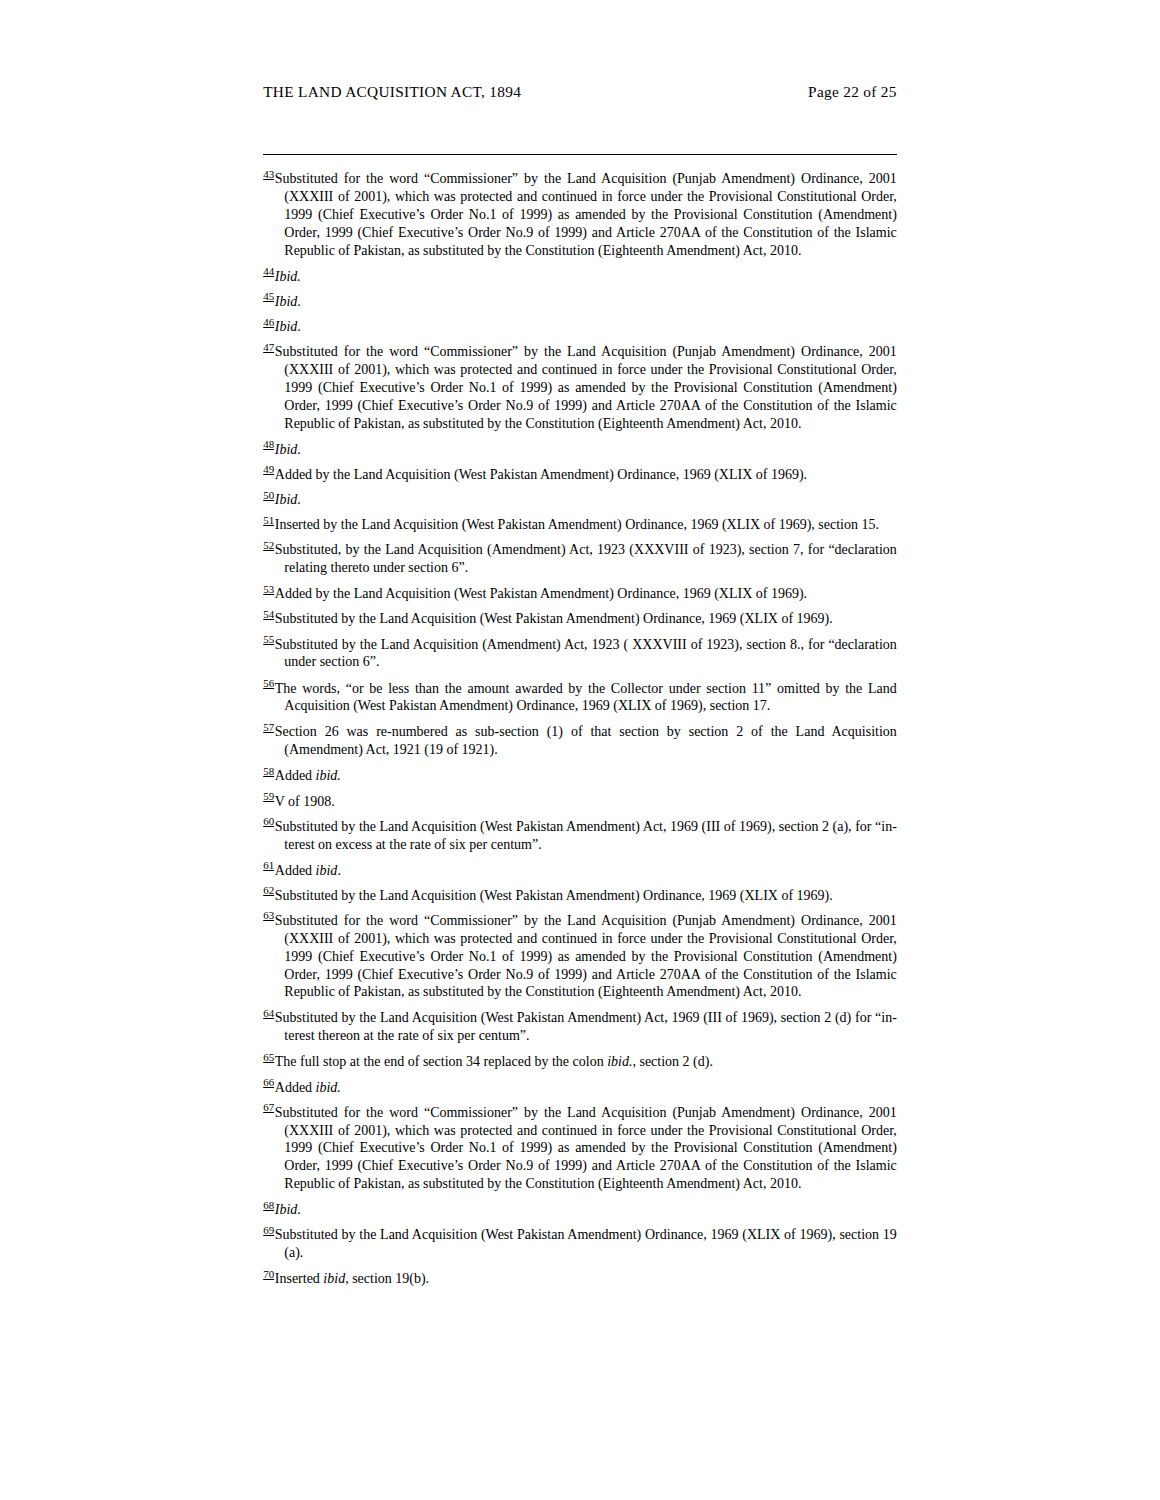The Land Acquisition Act, 1894 Page 22 of 25
43Substituted for the word “Commissioner” by the Land Acquisition (Punjab Amendment) Ordinance, 2001 (XXXIII of 2001), which was protected and continued in force under the Provisional Constitutional Order, 1999 (Chief Executive’s Order No.1 of 1999) as amended by the Provisional Constitution (Amendment) Order, 1999 (Chief Executive’s Order No.9 of 1999) and Article 270AA of the Constitution of the Islamic Republic of Pakistan, as substituted by the Constitution (Eighteenth Amendment) Act, 2010.
44Ibid.
45Ibid.
46Ibid.
47Substituted for the word “Commissioner” by the Land Acquisition (Punjab Amendment) Ordinance, 2001 (XXXIII of 2001), which was protected and continued in force under the Provisional Constitutional Order, 1999 (Chief Executive’s Order No.1 of 1999) as amended by the Provisional Constitution (Amendment) Order, 1999 (Chief Executive’s Order No.9 of 1999) and Article 270AA of the Constitution of the Islamic Republic of Pakistan, as substituted by the Constitution (Eighteenth Amendment) Act, 2010.
48Ibid.
49Added by the Land Acquisition (West Pakistan Amendment) Ordinance, 1969 (XLIX of 1969).
50Ibid.
51Inserted by the Land Acquisition (West Pakistan Amendment) Ordinance, 1969 (XLIX of 1969), section 15.
52Substituted, by the Land Acquisition (Amendment) Act, 1923 (XXXVIII of 1923), section 7, for “declaration relating thereto under section 6”.
53Added by the Land Acquisition (West Pakistan Amendment) Ordinance, 1969 (XLIX of 1969).
54Substituted by the Land Acquisition (West Pakistan Amendment) Ordinance, 1969 (XLIX of 1969).
55Substituted by the Land Acquisition (Amendment) Act, 1923 ( XXXVIII of 1923), section 8., for “declaration under section 6”.
56The words, “or be less than the amount awarded by the Collector under section 11” omitted by the Land Acquisition (West Pakistan Amendment) Ordinance, 1969 (XLIX of 1969), section 17.
57Section 26 was re-numbered as sub-section (1) of that section by section 2 of the Land Acquisition (Amendment) Act, 1921 (19 of 1921).
58Added ibid.
59V of 1908.
60Substituted by the Land Acquisition (West Pakistan Amendment) Act, 1969 (III of 1969), section 2 (a), for “interest on excess at the rate of six per centum”.
61Added ibid.
62Substituted by the Land Acquisition (West Pakistan Amendment) Ordinance, 1969 (XLIX of 1969).
63Substituted for the word “Commissioner” by the Land Acquisition (Punjab Amendment) Ordinance, 2001 (XXXIII of 2001), which was protected and continued in force under the Provisional Constitutional Order, 1999 (Chief Executive’s Order No.1 of 1999) as amended by the Provisional Constitution (Amendment) Order, 1999 (Chief Executive’s Order No.9 of 1999) and Article 270AA of the Constitution of the Islamic Republic of Pakistan, as substituted by the Constitution (Eighteenth Amendment) Act, 2010.
64Substituted by the Land Acquisition (West Pakistan Amendment) Act, 1969 (III of 1969), section 2 (d) for “interest thereon at the rate of six per centum”.
65The full stop at the end of section 34 replaced by the colon ibid., section 2 (d).
66Added ibid.
67Substituted for the word “Commissioner” by the Land Acquisition (Punjab Amendment) Ordinance, 2001 (XXXIII of 2001), which was protected and continued in force under the Provisional Constitutional Order, 1999 (Chief Executive’s Order No.1 of 1999) as amended by the Provisional Constitution (Amendment) Order, 1999 (Chief Executive’s Order No.9 of 1999) and Article 270AA of the Constitution of the Islamic Republic of Pakistan, as substituted by the Constitution (Eighteenth Amendment) Act, 2010.
68Ibid.
69Substituted by the Land Acquisition (West Pakistan Amendment) Ordinance, 1969 (XLIX of 1969), section 19 (a).
70Inserted ibid, section 19(b).